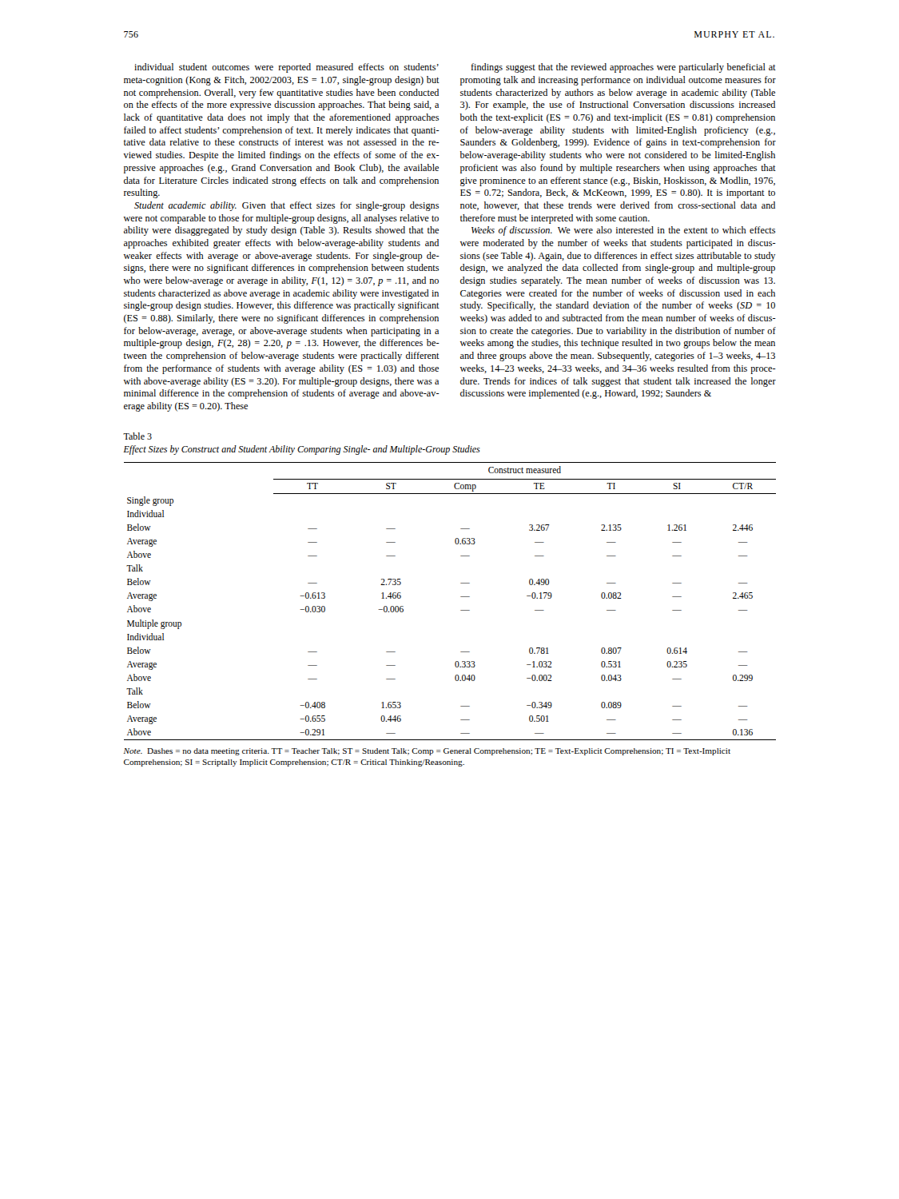756 MURPHY ET AL.
individual student outcomes were reported measured effects on students’ meta-cognition (Kong & Fitch, 2002/2003, ES = 1.07, single-group design) but not comprehension. Overall, very few quantitative studies have been conducted on the effects of the more expressive discussion approaches. That being said, a lack of quantitative data does not imply that the aforementioned approaches failed to affect students’ comprehension of text. It merely indicates that quantitative data relative to these constructs of interest was not assessed in the reviewed studies. Despite the limited findings on the effects of some of the expressive approaches (e.g., Grand Conversation and Book Club), the available data for Literature Circles indicated strong effects on talk and comprehension resulting.
Student academic ability. Given that effect sizes for single-group designs were not comparable to those for multiple-group designs, all analyses relative to ability were disaggregated by study design (Table 3). Results showed that the approaches exhibited greater effects with below-average-ability students and weaker effects with average or above-average students. For single-group designs, there were no significant differences in comprehension between students who were below-average or average in ability, F(1, 12) = 3.07, p = .11, and no students characterized as above average in academic ability were investigated in single-group design studies. However, this difference was practically significant (ES = 0.88). Similarly, there were no significant differences in comprehension for below-average, average, or above-average students when participating in a multiple-group design, F(2, 28) = 2.20, p = .13. However, the differences between the comprehension of below-average students were practically different from the performance of students with average ability (ES = 1.03) and those with above-average ability (ES = 3.20). For multiple-group designs, there was a minimal difference in the comprehension of students of average and above-average ability (ES = 0.20). These
findings suggest that the reviewed approaches were particularly beneficial at promoting talk and increasing performance on individual outcome measures for students characterized by authors as below average in academic ability (Table 3). For example, the use of Instructional Conversation discussions increased both the text-explicit (ES = 0.76) and text-implicit (ES = 0.81) comprehension of below-average ability students with limited-English proficiency (e.g., Saunders & Goldenberg, 1999). Evidence of gains in text-comprehension for below-average-ability students who were not considered to be limited-English proficient was also found by multiple researchers when using approaches that give prominence to an efferent stance (e.g., Biskin, Hoskisson, & Modlin, 1976, ES = 0.72; Sandora, Beck, & McKeown, 1999, ES = 0.80). It is important to note, however, that these trends were derived from cross-sectional data and therefore must be interpreted with some caution.
Weeks of discussion. We were also interested in the extent to which effects were moderated by the number of weeks that students participated in discussions (see Table 4). Again, due to differences in effect sizes attributable to study design, we analyzed the data collected from single-group and multiple-group design studies separately. The mean number of weeks of discussion was 13. Categories were created for the number of weeks of discussion used in each study. Specifically, the standard deviation of the number of weeks (SD = 10 weeks) was added to and subtracted from the mean number of weeks of discussion to create the categories. Due to variability in the distribution of number of weeks among the studies, this technique resulted in two groups below the mean and three groups above the mean. Subsequently, categories of 1–3 weeks, 4–13 weeks, 14–23 weeks, 24–33 weeks, and 34–36 weeks resulted from this procedure. Trends for indices of talk suggest that student talk increased the longer discussions were implemented (e.g., Howard, 1992; Saunders &
Table 3
Effect Sizes by Construct and Student Ability Comparing Single- and Multiple-Group Studies
| | Construct measured |
| --- | --- |
| TT | ST | Comp | TE | TI | SI | CT/R |
| Single group | | | | | | | |
| Individual | | | | | | | |
| Below | — | — | — | 3.267 | 2.135 | 1.261 | 2.446 |
| Average | — | — | 0.633 | — | — | — | — |
| Above | — | — | — | — | — | — | — |
| Talk | | | | | | | |
| Below | — | 2.735 | — | 0.490 | — | — | — |
| Average | −0.613 | 1.466 | — | −0.179 | 0.082 | — | 2.465 |
| Above | −0.030 | −0.006 | — | — | — | — | — |
| Multiple group | | | | | | | |
| Individual | | | | | | | |
| Below | — | — | — | 0.781 | 0.807 | 0.614 | — |
| Average | — | — | 0.333 | −1.032 | 0.531 | 0.235 | — |
| Above | — | — | 0.040 | −0.002 | 0.043 | — | 0.299 |
| Talk | | | | | | | |
| Below | −0.408 | 1.653 | — | −0.349 | 0.089 | — | — |
| Average | −0.655 | 0.446 | — | 0.501 | — | — | — |
| Above | −0.291 | — | — | — | — | — | 0.136 |
Note. Dashes = no data meeting criteria. TT = Teacher Talk; ST = Student Talk; Comp = General Comprehension; TE = Text-Explicit Comprehension; TI = Text-Implicit Comprehension; SI = Scriptally Implicit Comprehension; CT/R = Critical Thinking/Reasoning.